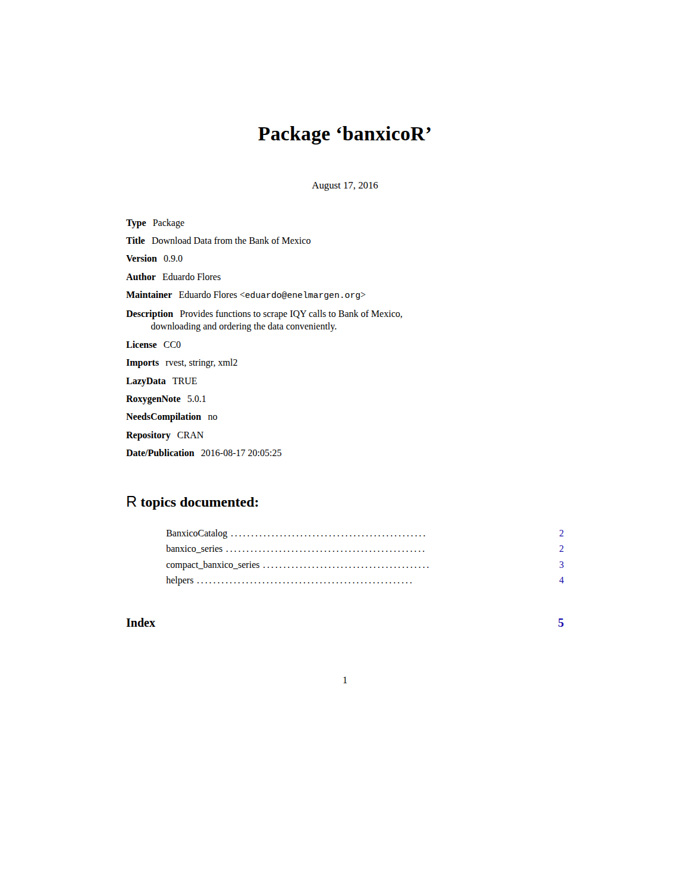Package ‘banxicoR’
August 17, 2016
Type
Package
Title
Download Data from the Bank of Mexico
Version
0.9.0
Author
Eduardo Flores
Maintainer
Eduardo Flores <eduardo@enelmargen.org>
Description
Provides functions to scrape IQY calls to Bank of Mexico,
downloading and ordering the data conveniently.
License
CC0
Imports
rvest, stringr, xml2
LazyData
TRUE
RoxygenNote
5.0.1
NeedsCompilation
no
Repository
CRAN
Date/Publication
2016-08-17 20:05:25
R topics documented:
BanxicoCatalog................................................ 2
banxico_series................................................. 2
compact_banxico_series......................................... 3
helpers..................................................... 4
Index 5
1